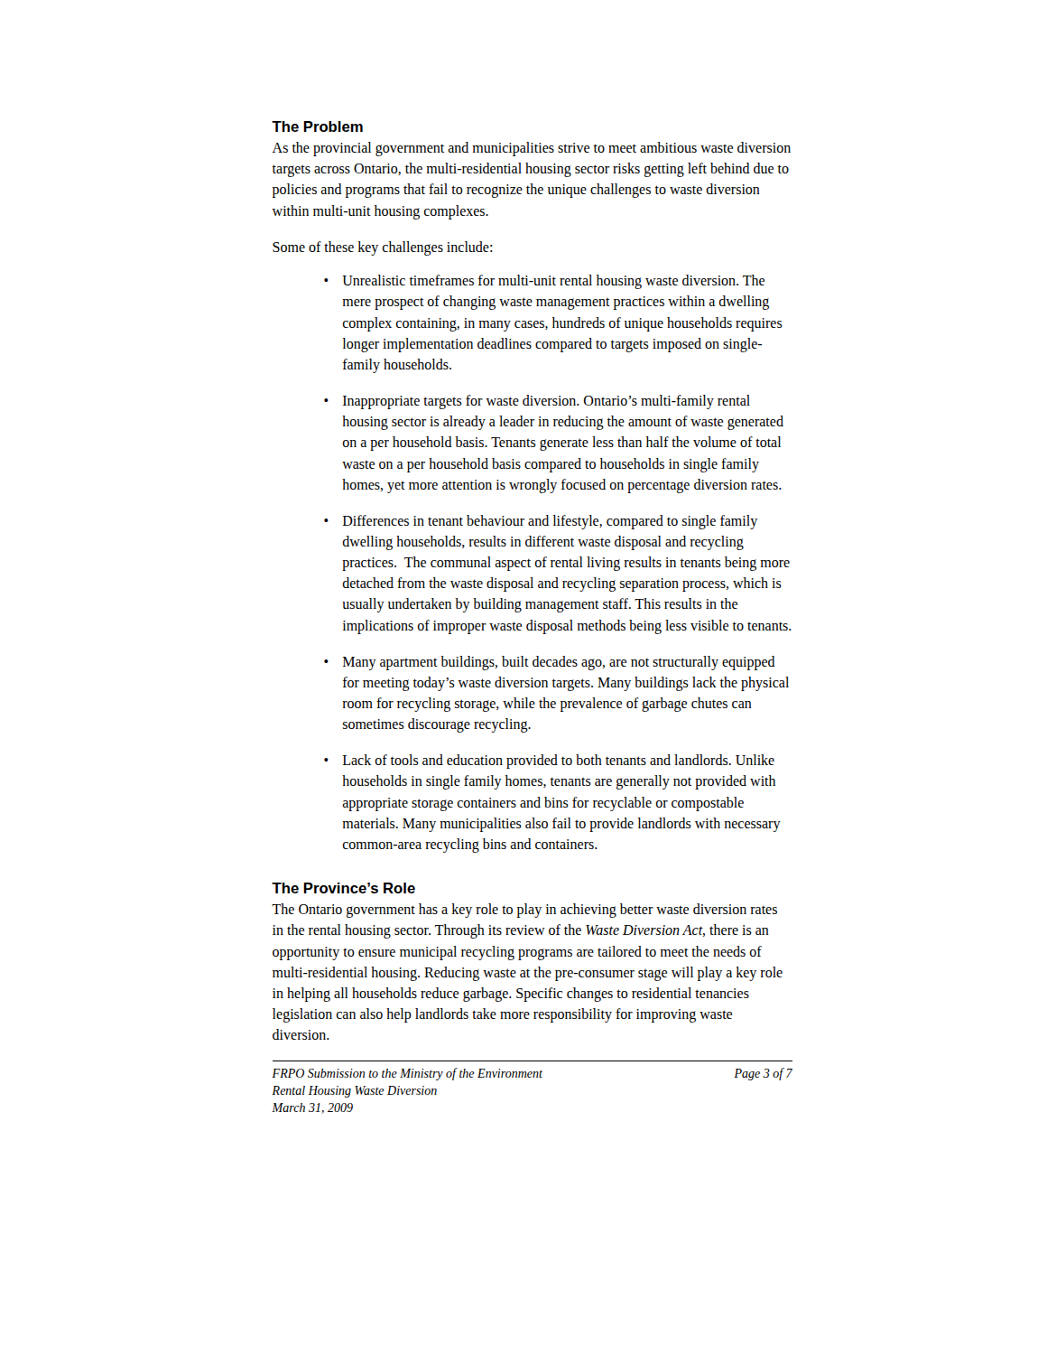The Problem
As the provincial government and municipalities strive to meet ambitious waste diversion targets across Ontario, the multi-residential housing sector risks getting left behind due to policies and programs that fail to recognize the unique challenges to waste diversion within multi-unit housing complexes.
Some of these key challenges include:
Unrealistic timeframes for multi-unit rental housing waste diversion. The mere prospect of changing waste management practices within a dwelling complex containing, in many cases, hundreds of unique households requires longer implementation deadlines compared to targets imposed on single-family households.
Inappropriate targets for waste diversion. Ontario’s multi-family rental housing sector is already a leader in reducing the amount of waste generated on a per household basis. Tenants generate less than half the volume of total waste on a per household basis compared to households in single family homes, yet more attention is wrongly focused on percentage diversion rates.
Differences in tenant behaviour and lifestyle, compared to single family dwelling households, results in different waste disposal and recycling practices. The communal aspect of rental living results in tenants being more detached from the waste disposal and recycling separation process, which is usually undertaken by building management staff. This results in the implications of improper waste disposal methods being less visible to tenants.
Many apartment buildings, built decades ago, are not structurally equipped for meeting today’s waste diversion targets. Many buildings lack the physical room for recycling storage, while the prevalence of garbage chutes can sometimes discourage recycling.
Lack of tools and education provided to both tenants and landlords. Unlike households in single family homes, tenants are generally not provided with appropriate storage containers and bins for recyclable or compostable materials. Many municipalities also fail to provide landlords with necessary common-area recycling bins and containers.
The Province’s Role
The Ontario government has a key role to play in achieving better waste diversion rates in the rental housing sector. Through its review of the Waste Diversion Act, there is an opportunity to ensure municipal recycling programs are tailored to meet the needs of multi-residential housing. Reducing waste at the pre-consumer stage will play a key role in helping all households reduce garbage. Specific changes to residential tenancies legislation can also help landlords take more responsibility for improving waste diversion.
FRPO Submission to the Ministry of the Environment
Rental Housing Waste Diversion
March 31, 2009
Page 3 of 7